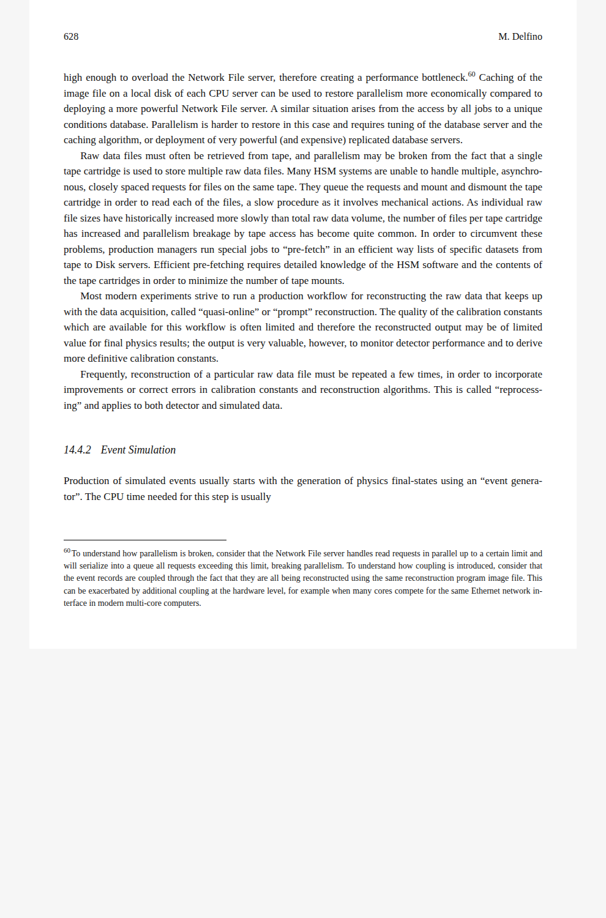628 M. Delfino
high enough to overload the Network File server, therefore creating a performance bottleneck.60 Caching of the image file on a local disk of each CPU server can be used to restore parallelism more economically compared to deploying a more powerful Network File server. A similar situation arises from the access by all jobs to a unique conditions database. Parallelism is harder to restore in this case and requires tuning of the database server and the caching algorithm, or deployment of very powerful (and expensive) replicated database servers.
Raw data files must often be retrieved from tape, and parallelism may be broken from the fact that a single tape cartridge is used to store multiple raw data files. Many HSM systems are unable to handle multiple, asynchronous, closely spaced requests for files on the same tape. They queue the requests and mount and dismount the tape cartridge in order to read each of the files, a slow procedure as it involves mechanical actions. As individual raw file sizes have historically increased more slowly than total raw data volume, the number of files per tape cartridge has increased and parallelism breakage by tape access has become quite common. In order to circumvent these problems, production managers run special jobs to pre-fetch in an efficient way lists of specific datasets from tape to Disk servers. Efficient pre-fetching requires detailed knowledge of the HSM software and the contents of the tape cartridges in order to minimize the number of tape mounts.
Most modern experiments strive to run a production workflow for reconstructing the raw data that keeps up with the data acquisition, called quasi-online or prompt reconstruction. The quality of the calibration constants which are available for this workflow is often limited and therefore the reconstructed output may be of limited value for final physics results; the output is very valuable, however, to monitor detector performance and to derive more definitive calibration constants.
Frequently, reconstruction of a particular raw data file must be repeated a few times, in order to incorporate improvements or correct errors in calibration constants and reconstruction algorithms. This is called reprocessing and applies to both detector and simulated data.
14.4.2 Event Simulation
Production of simulated events usually starts with the generation of physics final-states using an event generator. The CPU time needed for this step is usually
60 To understand how parallelism is broken, consider that the Network File server handles read requests in parallel up to a certain limit and will serialize into a queue all requests exceeding this limit, breaking parallelism. To understand how coupling is introduced, consider that the event records are coupled through the fact that they are all being reconstructed using the same reconstruction program image file. This can be exacerbated by additional coupling at the hardware level, for example when many cores compete for the same Ethernet network interface in modern multi-core computers.